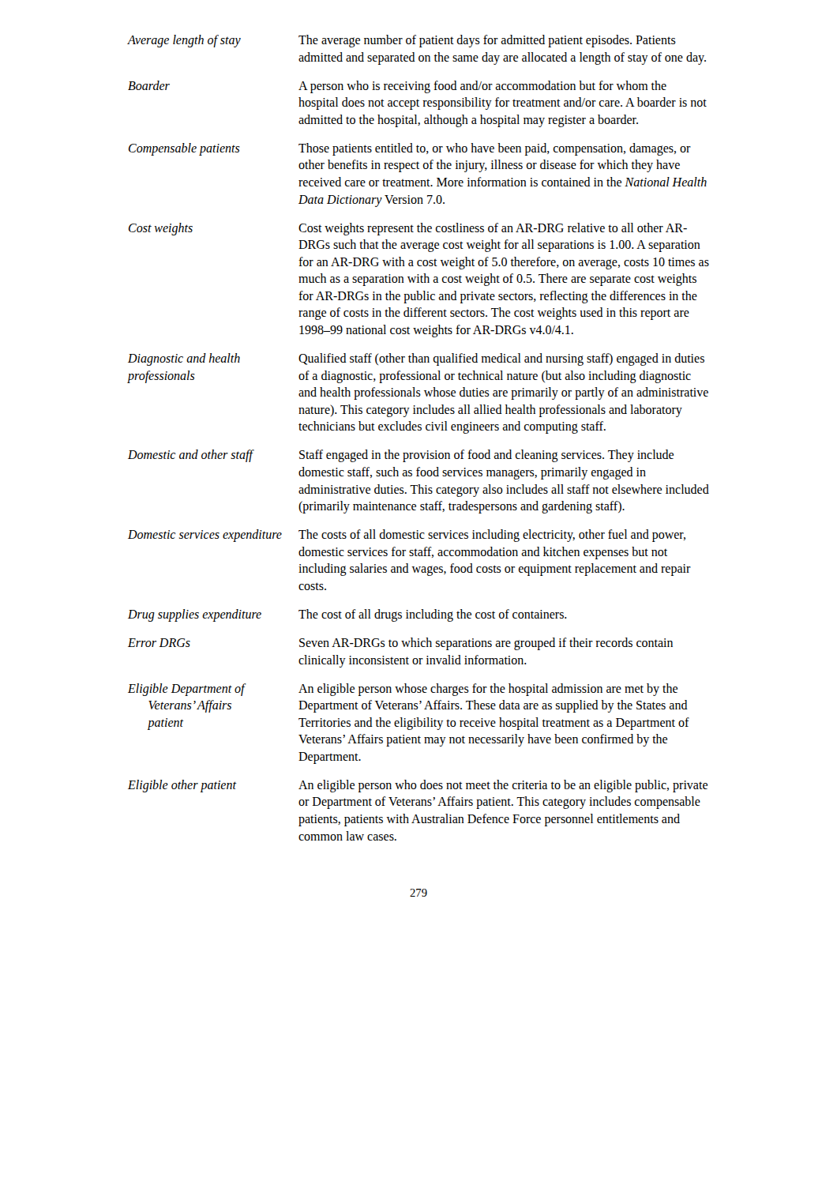Average length of stay
The average number of patient days for admitted patient episodes. Patients admitted and separated on the same day are allocated a length of stay of one day.
Boarder
A person who is receiving food and/or accommodation but for whom the hospital does not accept responsibility for treatment and/or care. A boarder is not admitted to the hospital, although a hospital may register a boarder.
Compensable patients
Those patients entitled to, or who have been paid, compensation, damages, or other benefits in respect of the injury, illness or disease for which they have received care or treatment. More information is contained in the National Health Data Dictionary Version 7.0.
Cost weights
Cost weights represent the costliness of an AR-DRG relative to all other AR-DRGs such that the average cost weight for all separations is 1.00. A separation for an AR-DRG with a cost weight of 5.0 therefore, on average, costs 10 times as much as a separation with a cost weight of 0.5. There are separate cost weights for AR-DRGs in the public and private sectors, reflecting the differences in the range of costs in the different sectors. The cost weights used in this report are 1998–99 national cost weights for AR-DRGs v4.0/4.1.
Diagnostic and health professionals
Qualified staff (other than qualified medical and nursing staff) engaged in duties of a diagnostic, professional or technical nature (but also including diagnostic and health professionals whose duties are primarily or partly of an administrative nature). This category includes all allied health professionals and laboratory technicians but excludes civil engineers and computing staff.
Domestic and other staff
Staff engaged in the provision of food and cleaning services. They include domestic staff, such as food services managers, primarily engaged in administrative duties. This category also includes all staff not elsewhere included (primarily maintenance staff, tradespersons and gardening staff).
Domestic services expenditure
The costs of all domestic services including electricity, other fuel and power, domestic services for staff, accommodation and kitchen expenses but not including salaries and wages, food costs or equipment replacement and repair costs.
Drug supplies expenditure
The cost of all drugs including the cost of containers.
Error DRGs
Seven AR-DRGs to which separations are grouped if their records contain clinically inconsistent or invalid information.
Eligible Department of Veterans’ Affairs patient
An eligible person whose charges for the hospital admission are met by the Department of Veterans’ Affairs. These data are as supplied by the States and Territories and the eligibility to receive hospital treatment as a Department of Veterans’ Affairs patient may not necessarily have been confirmed by the Department.
Eligible other patient
An eligible person who does not meet the criteria to be an eligible public, private or Department of Veterans’ Affairs patient. This category includes compensable patients, patients with Australian Defence Force personnel entitlements and common law cases.
279